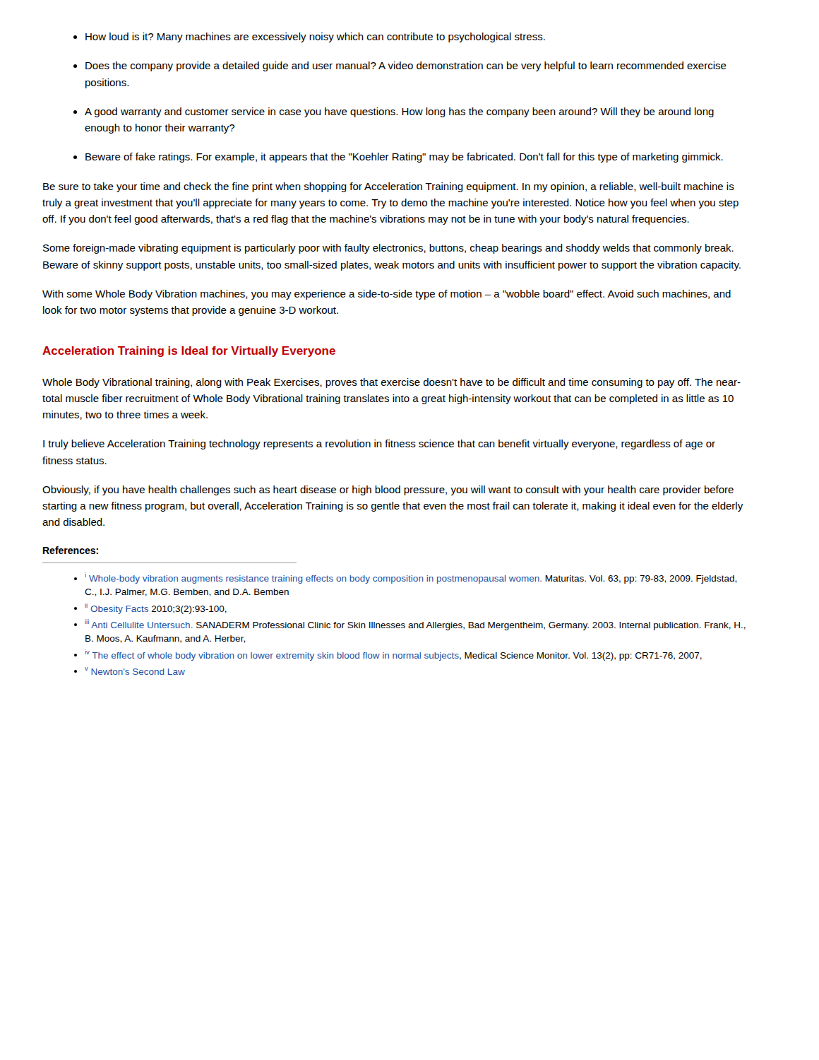How loud is it? Many machines are excessively noisy which can contribute to psychological stress.
Does the company provide a detailed guide and user manual? A video demonstration can be very helpful to learn recommended exercise positions.
A good warranty and customer service in case you have questions. How long has the company been around? Will they be around long enough to honor their warranty?
Beware of fake ratings. For example, it appears that the "Koehler Rating" may be fabricated. Don't fall for this type of marketing gimmick.
Be sure to take your time and check the fine print when shopping for Acceleration Training equipment. In my opinion, a reliable, well-built machine is truly a great investment that you'll appreciate for many years to come. Try to demo the machine you're interested. Notice how you feel when you step off. If you don't feel good afterwards, that's a red flag that the machine's vibrations may not be in tune with your body's natural frequencies.
Some foreign-made vibrating equipment is particularly poor with faulty electronics, buttons, cheap bearings and shoddy welds that commonly break. Beware of skinny support posts, unstable units, too small-sized plates, weak motors and units with insufficient power to support the vibration capacity.
With some Whole Body Vibration machines, you may experience a side-to-side type of motion – a "wobble board" effect. Avoid such machines, and look for two motor systems that provide a genuine 3-D workout.
Acceleration Training is Ideal for Virtually Everyone
Whole Body Vibrational training, along with Peak Exercises, proves that exercise doesn't have to be difficult and time consuming to pay off. The near-total muscle fiber recruitment of Whole Body Vibrational training translates into a great high-intensity workout that can be completed in as little as 10 minutes, two to three times a week.
I truly believe Acceleration Training technology represents a revolution in fitness science that can benefit virtually everyone, regardless of age or fitness status.
Obviously, if you have health challenges such as heart disease or high blood pressure, you will want to consult with your health care provider before starting a new fitness program, but overall, Acceleration Training is so gentle that even the most frail can tolerate it, making it ideal even for the elderly and disabled.
References:
i Whole-body vibration augments resistance training effects on body composition in postmenopausal women. Maturitas. Vol. 63, pp: 79-83, 2009. Fjeldstad, C., I.J. Palmer, M.G. Bemben, and D.A. Bemben
ii Obesity Facts 2010;3(2):93-100,
iii Anti Cellulite Untersuch. SANADERM Professional Clinic for Skin Illnesses and Allergies, Bad Mergentheim, Germany. 2003. Internal publication. Frank, H., B. Moos, A. Kaufmann, and A. Herber,
iv The effect of whole body vibration on lower extremity skin blood flow in normal subjects, Medical Science Monitor. Vol. 13(2), pp: CR71-76, 2007,
v Newton's Second Law